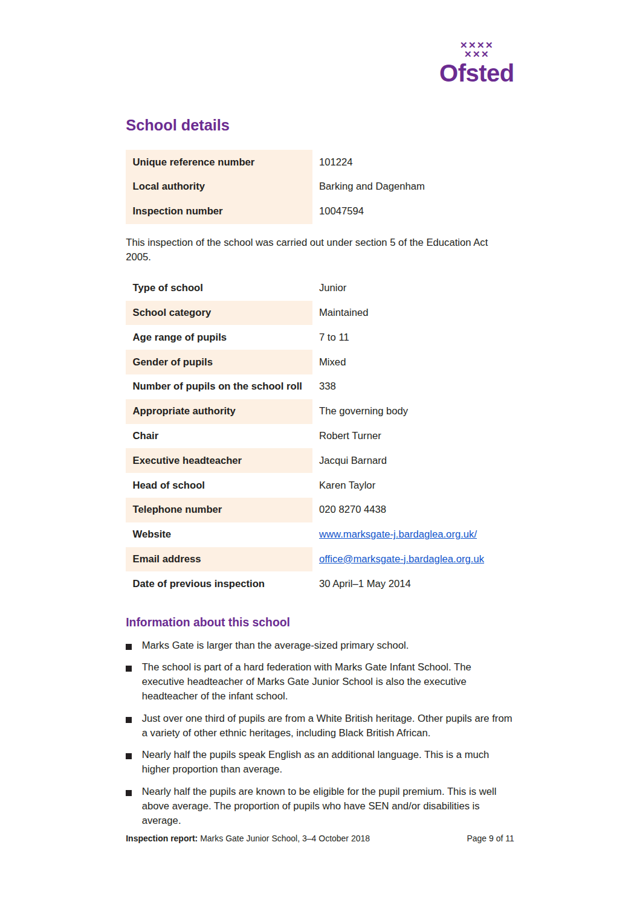✕✕✕✕
✕✕✕
Ofsted
School details
| Unique reference number | 101224 |
| Local authority | Barking and Dagenham |
| Inspection number | 10047594 |
This inspection of the school was carried out under section 5 of the Education Act 2005.
| Type of school | Junior |
| School category | Maintained |
| Age range of pupils | 7 to 11 |
| Gender of pupils | Mixed |
| Number of pupils on the school roll | 338 |
| Appropriate authority | The governing body |
| Chair | Robert Turner |
| Executive headteacher | Jacqui Barnard |
| Head of school | Karen Taylor |
| Telephone number | 020 8270 4438 |
| Website | www.marksgate-j.bardaglea.org.uk/ |
| Email address | office@marksgate-j.bardaglea.org.uk |
| Date of previous inspection | 30 April–1 May 2014 |
Information about this school
Marks Gate is larger than the average-sized primary school.
The school is part of a hard federation with Marks Gate Infant School. The executive headteacher of Marks Gate Junior School is also the executive headteacher of the infant school.
Just over one third of pupils are from a White British heritage. Other pupils are from a variety of other ethnic heritages, including Black British African.
Nearly half the pupils speak English as an additional language. This is a much higher proportion than average.
Nearly half the pupils are known to be eligible for the pupil premium. This is well above average. The proportion of pupils who have SEN and/or disabilities is average.
Inspection report: Marks Gate Junior School, 3–4 October 2018
Page 9 of 11